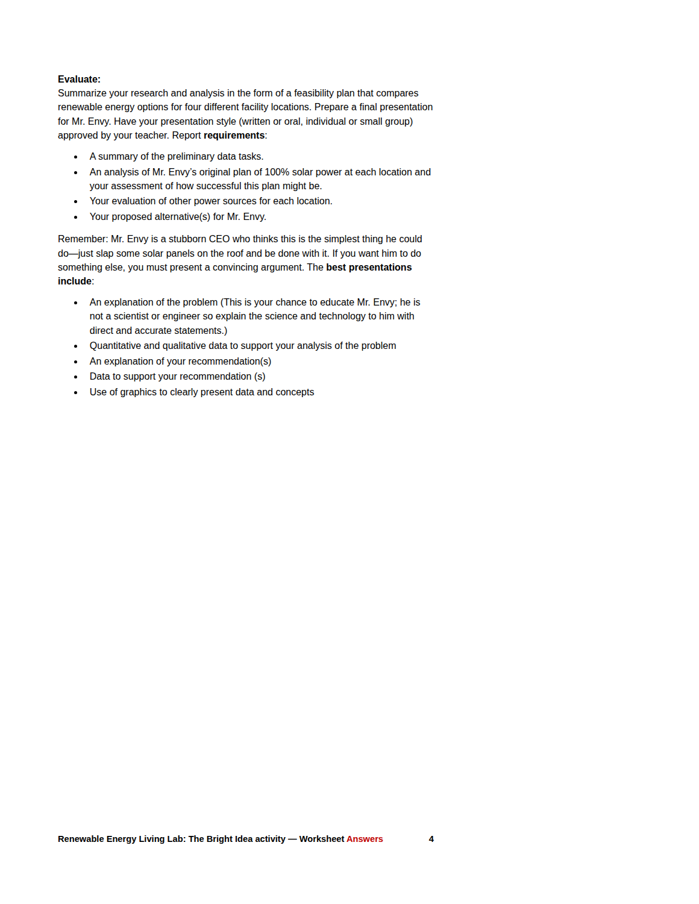Evaluate:
Summarize your research and analysis in the form of a feasibility plan that compares renewable energy options for four different facility locations. Prepare a final presentation for Mr. Envy. Have your presentation style (written or oral, individual or small group) approved by your teacher. Report requirements:
A summary of the preliminary data tasks.
An analysis of Mr. Envy’s original plan of 100% solar power at each location and your assessment of how successful this plan might be.
Your evaluation of other power sources for each location.
Your proposed alternative(s) for Mr. Envy.
Remember: Mr. Envy is a stubborn CEO who thinks this is the simplest thing he could do—just slap some solar panels on the roof and be done with it. If you want him to do something else, you must present a convincing argument. The best presentations include:
An explanation of the problem (This is your chance to educate Mr. Envy; he is not a scientist or engineer so explain the science and technology to him with direct and accurate statements.)
Quantitative and qualitative data to support your analysis of the problem
An explanation of your recommendation(s)
Data to support your recommendation (s)
Use of graphics to clearly present data and concepts
Renewable Energy Living Lab: The Bright Idea activity — Worksheet Answers 4